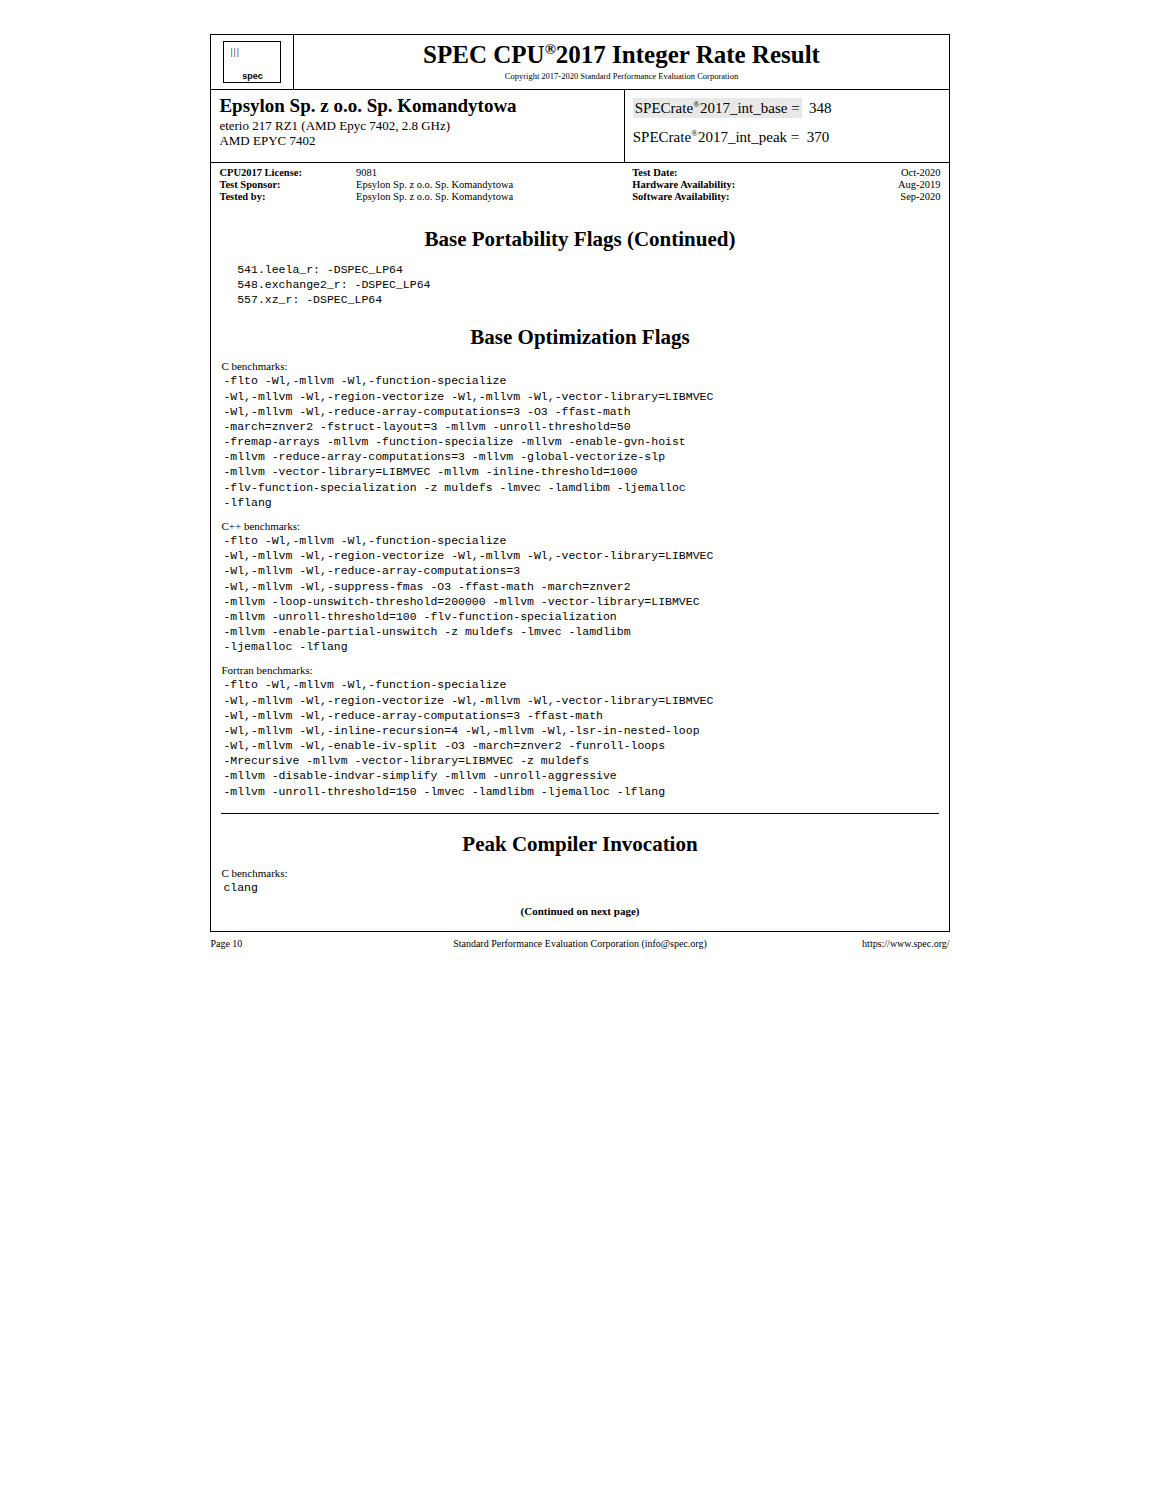|||
spec
SPEC CPU®2017 Integer Rate Result
Copyright 2017-2020 Standard Performance Evaluation Corporation
Epsylon Sp. z o.o. Sp. Komandytowa
eterio 217 RZ1 (AMD Epyc 7402, 2.8 GHz)
AMD EPYC 7402
SPECrate®2017_int_base = 348
SPECrate®2017_int_peak = 370
| CPU2017 License: | 9081 |
| Test Sponsor: | Epsylon Sp. z o.o. Sp. Komandytowa |
| Tested by: | Epsylon Sp. z o.o. Sp. Komandytowa |
| Test Date: | Oct-2020 |
| Hardware Availability: | Aug-2019 |
| Software Availability: | Sep-2020 |
Base Portability Flags (Continued)
541.leela_r: -DSPEC_LP64 548.exchange2_r: -DSPEC_LP64 557.xz_r: -DSPEC_LP64
Base Optimization Flags
C benchmarks:
-flto -Wl,-mllvm -Wl,-function-specialize -Wl,-mllvm -Wl,-region-vectorize -Wl,-mllvm -Wl,-vector-library=LIBMVEC -Wl,-mllvm -Wl,-reduce-array-computations=3 -O3 -ffast-math -march=znver2 -fstruct-layout=3 -mllvm -unroll-threshold=50 -fremap-arrays -mllvm -function-specialize -mllvm -enable-gvn-hoist -mllvm -reduce-array-computations=3 -mllvm -global-vectorize-slp -mllvm -vector-library=LIBMVEC -mllvm -inline-threshold=1000 -flv-function-specialization -z muldefs -lmvec -lamdlibm -ljemalloc -lflang
C++ benchmarks:
-flto -Wl,-mllvm -Wl,-function-specialize -Wl,-mllvm -Wl,-region-vectorize -Wl,-mllvm -Wl,-vector-library=LIBMVEC -Wl,-mllvm -Wl,-reduce-array-computations=3 -Wl,-mllvm -Wl,-suppress-fmas -O3 -ffast-math -march=znver2 -mllvm -loop-unswitch-threshold=200000 -mllvm -vector-library=LIBMVEC -mllvm -unroll-threshold=100 -flv-function-specialization -mllvm -enable-partial-unswitch -z muldefs -lmvec -lamdlibm -ljemalloc -lflang
Fortran benchmarks:
-flto -Wl,-mllvm -Wl,-function-specialize -Wl,-mllvm -Wl,-region-vectorize -Wl,-mllvm -Wl,-vector-library=LIBMVEC -Wl,-mllvm -Wl,-reduce-array-computations=3 -ffast-math -Wl,-mllvm -Wl,-inline-recursion=4 -Wl,-mllvm -Wl,-lsr-in-nested-loop -Wl,-mllvm -Wl,-enable-iv-split -O3 -march=znver2 -funroll-loops -Mrecursive -mllvm -vector-library=LIBMVEC -z muldefs -mllvm -disable-indvar-simplify -mllvm -unroll-aggressive -mllvm -unroll-threshold=150 -lmvec -lamdlibm -ljemalloc -lflang
Peak Compiler Invocation
C benchmarks:
clang
(Continued on next page)
Page 10
Standard Performance Evaluation Corporation (info@spec.org)
https://www.spec.org/